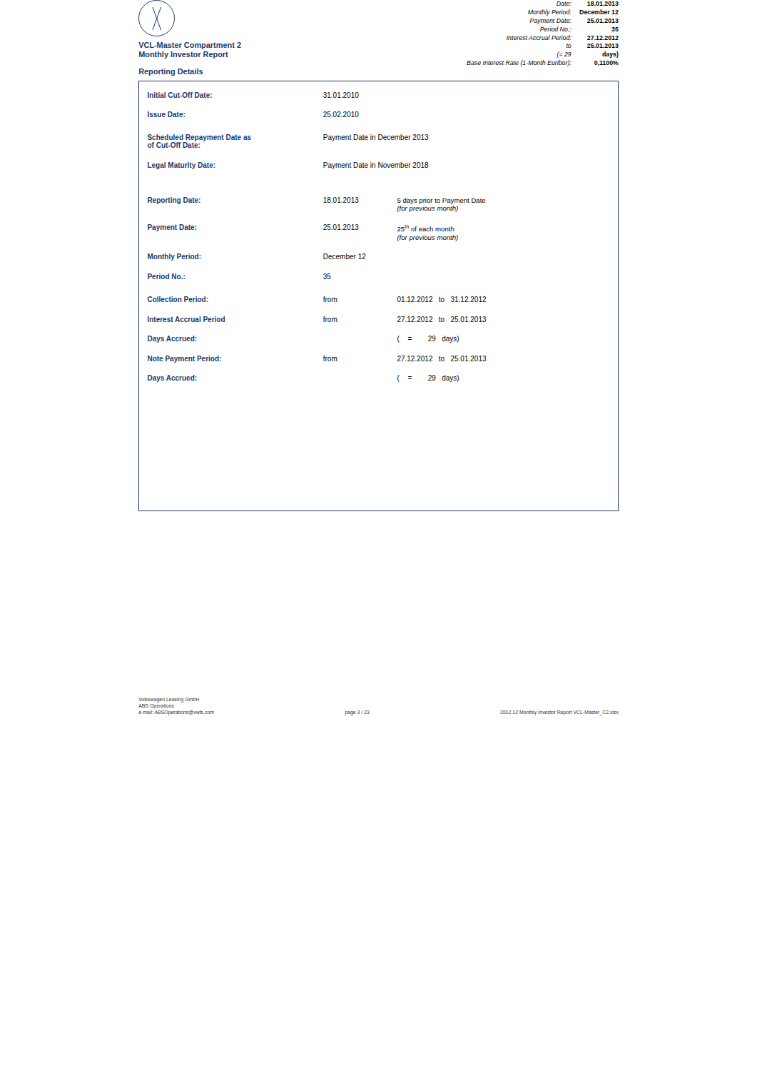VCL-Master Compartment 2
Monthly Investor Report
Reporting Details
| Date: | 18.01.2013 |
| Monthly Period: | December 12 |
| Payment Date: | 25.01.2013 |
| Period No.: | 35 |
| Interest Accrual Period: | 27.12.2012 |
| to | 25.01.2013 |
| (= 29 | days) |
| Base Interest Rate (1-Month Euribor): | 0,1100% |
| Initial Cut-Off Date: | 31.01.2010 | |
| Issue Date: | 25.02.2010 | |
| Scheduled Repayment Date as of Cut-Off Date: | Payment Date in December 2013 |
| Legal Maturity Date: | Payment Date in November 2018 |
| Reporting Date: | 18.01.2013 | 5 days prior to Payment Date (for previous month) |
| Payment Date: | 25.01.2013 | 25 th of each month (for previous month) |
| Monthly Period: | December 12 | |
| Period No.: | 35 | |
| Collection Period: | from | 01.12.2012 to 31.12.2012 |
| Interest Accrual Period | from | 27.12.2012 to 25.01.2013 |
| Days Accrued: | | ( = 29 days) |
| Note Payment Period: | from | 27.12.2012 to 25.01.2013 |
| Days Accrued: | | ( = 29 days) |
Volkswagen Leasing GmbH
ABS Operations
e-mail: ABSOperations@vwfs.com
page 3 / 23
2012.12 Monthly Investor Report VCL-Master_C2.xlsx